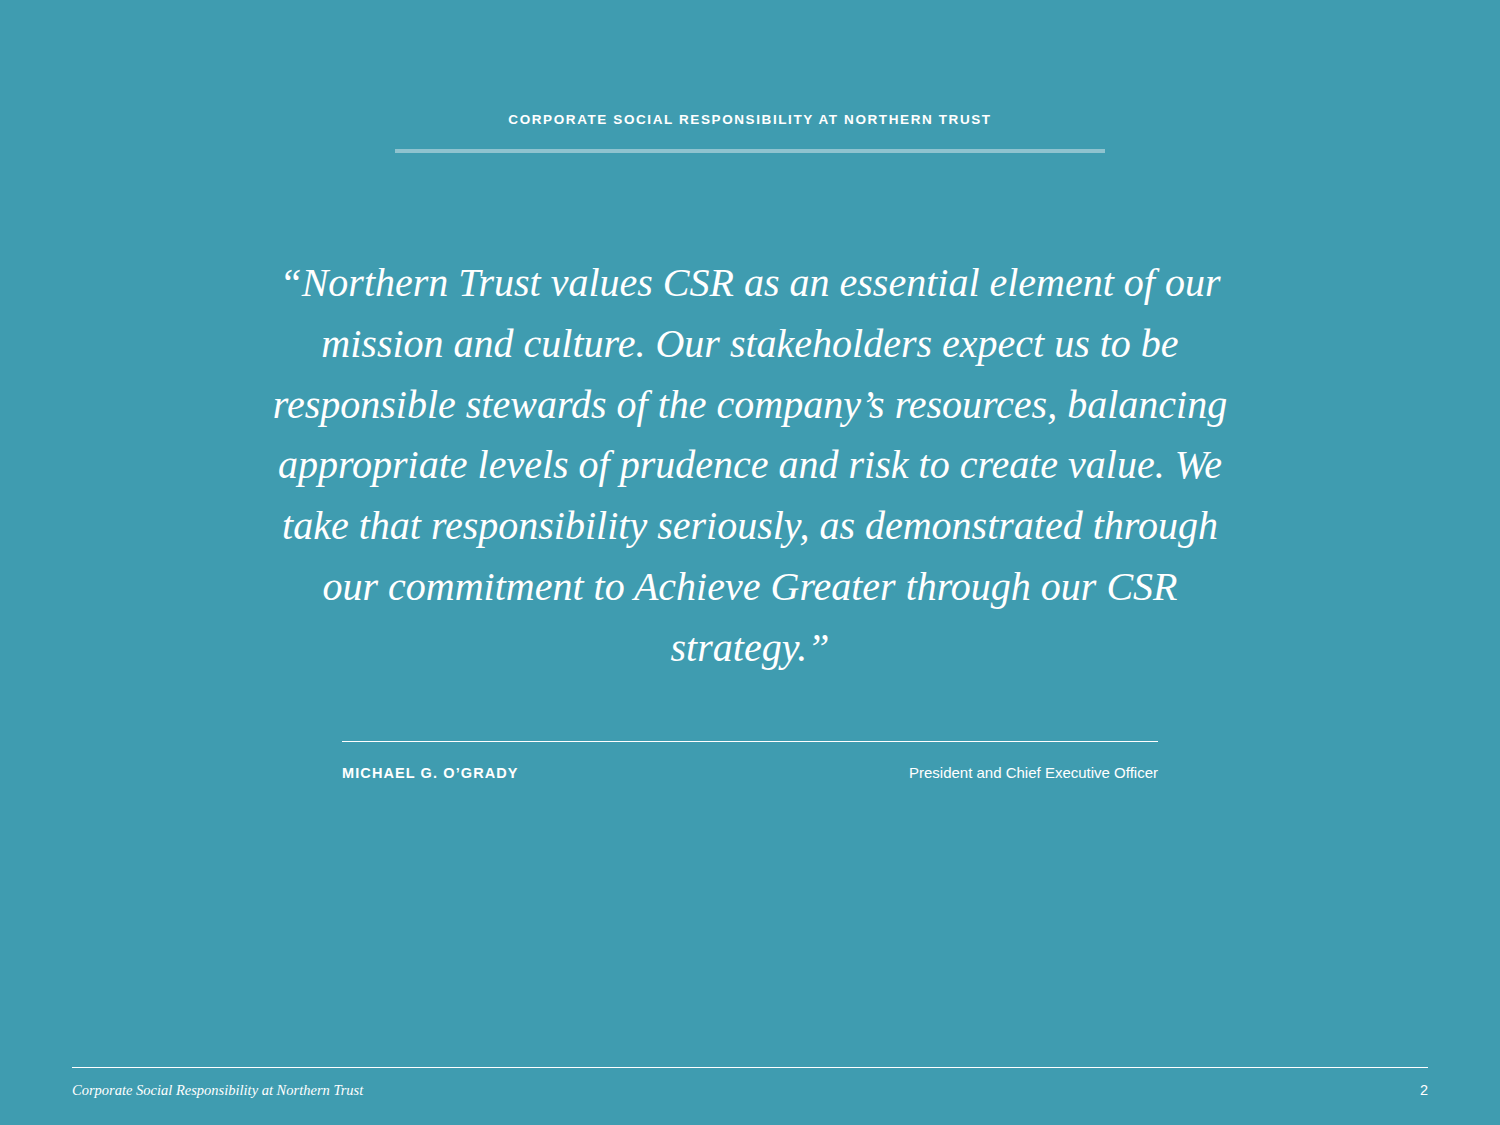Corporate Social Responsibility at Northern Trust
“Northern Trust values CSR as an essential element of our mission and culture. Our stakeholders expect us to be responsible stewards of the company’s resources, balancing appropriate levels of prudence and risk to create value. We take that responsibility seriously, as demonstrated through our commitment to Achieve Greater through our CSR strategy.”
Michael G. O’Grady
President and Chief Executive Officer
Corporate Social Responsibility at Northern Trust 2